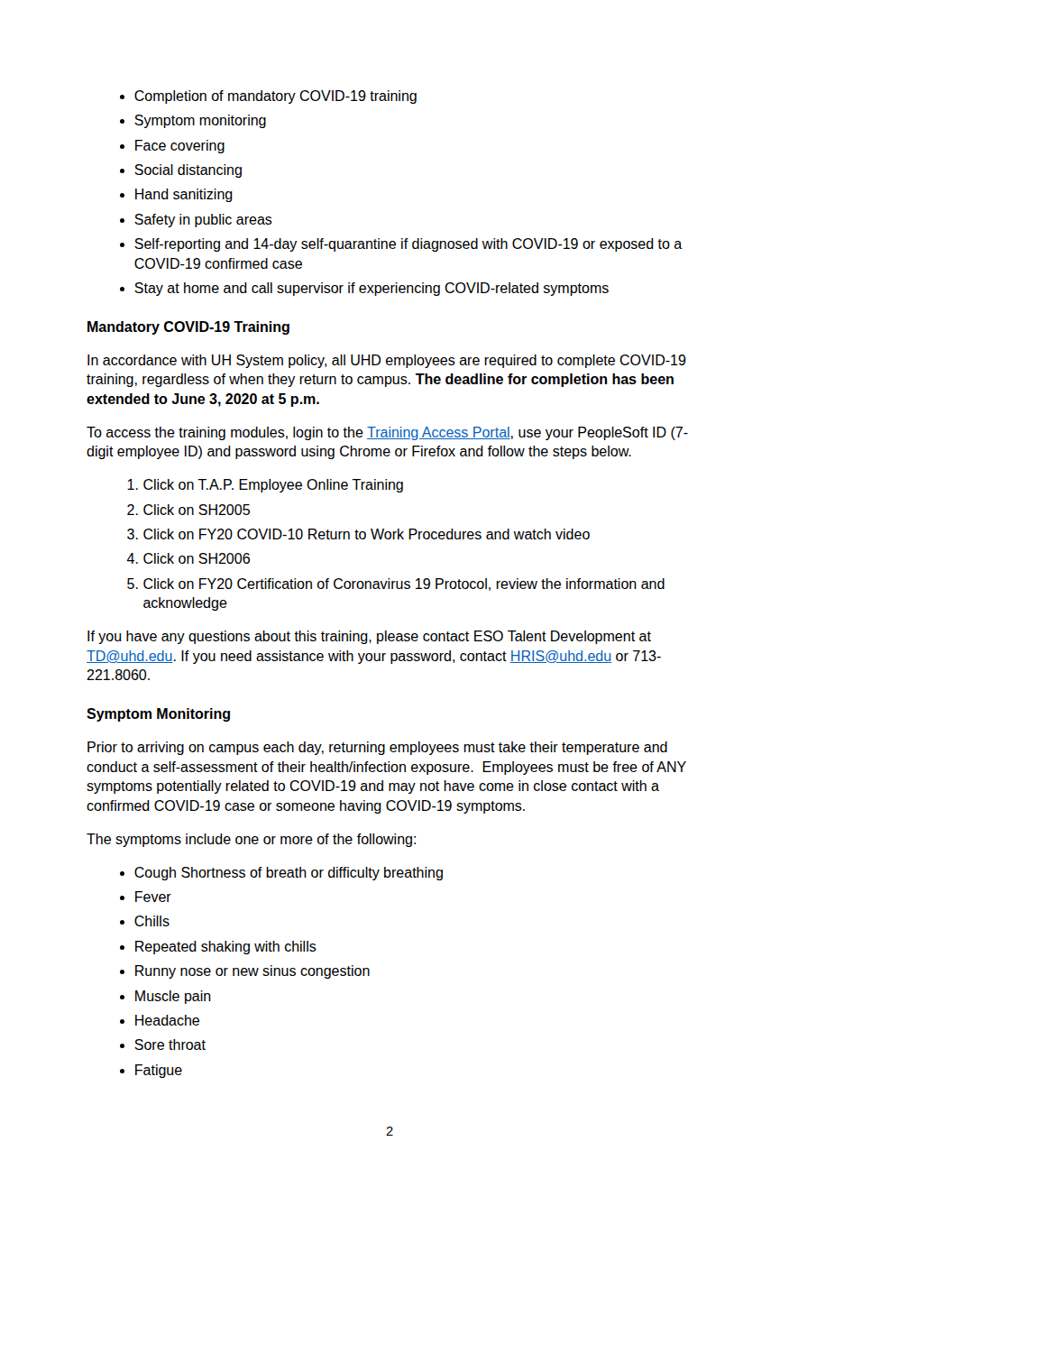Completion of mandatory COVID-19 training
Symptom monitoring
Face covering
Social distancing
Hand sanitizing
Safety in public areas
Self-reporting and 14-day self-quarantine if diagnosed with COVID-19 or exposed to a COVID-19 confirmed case
Stay at home and call supervisor if experiencing COVID-related symptoms
Mandatory COVID-19 Training
In accordance with UH System policy, all UHD employees are required to complete COVID-19 training, regardless of when they return to campus. The deadline for completion has been extended to June 3, 2020 at 5 p.m.
To access the training modules, login to the Training Access Portal, use your PeopleSoft ID (7-digit employee ID) and password using Chrome or Firefox and follow the steps below.
Click on T.A.P. Employee Online Training
Click on SH2005
Click on FY20 COVID-10 Return to Work Procedures and watch video
Click on SH2006
Click on FY20 Certification of Coronavirus 19 Protocol, review the information and acknowledge
If you have any questions about this training, please contact ESO Talent Development at TD@uhd.edu. If you need assistance with your password, contact HRIS@uhd.edu or 713-221.8060.
Symptom Monitoring
Prior to arriving on campus each day, returning employees must take their temperature and conduct a self-assessment of their health/infection exposure. Employees must be free of ANY symptoms potentially related to COVID-19 and may not have come in close contact with a confirmed COVID-19 case or someone having COVID-19 symptoms.
The symptoms include one or more of the following:
Cough Shortness of breath or difficulty breathing
Fever
Chills
Repeated shaking with chills
Runny nose or new sinus congestion
Muscle pain
Headache
Sore throat
Fatigue
2